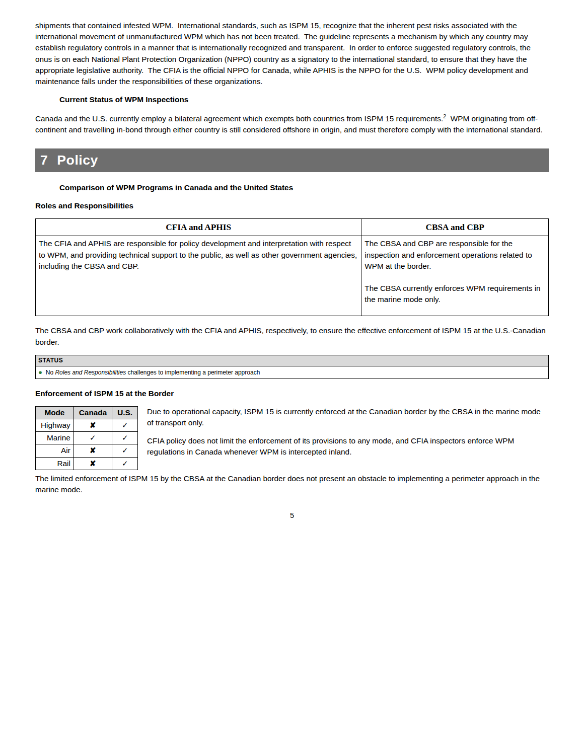shipments that contained infested WPM. International standards, such as ISPM 15, recognize that the inherent pest risks associated with the international movement of unmanufactured WPM which has not been treated. The guideline represents a mechanism by which any country may establish regulatory controls in a manner that is internationally recognized and transparent. In order to enforce suggested regulatory controls, the onus is on each National Plant Protection Organization (NPPO) country as a signatory to the international standard, to ensure that they have the appropriate legislative authority. The CFIA is the official NPPO for Canada, while APHIS is the NPPO for the U.S. WPM policy development and maintenance falls under the responsibilities of these organizations.
Current Status of WPM Inspections
Canada and the U.S. currently employ a bilateral agreement which exempts both countries from ISPM 15 requirements.2 WPM originating from off-continent and travelling in-bond through either country is still considered offshore in origin, and must therefore comply with the international standard.
7 Policy
Comparison of WPM Programs in Canada and the United States
Roles and Responsibilities
| CFIA and APHIS | CBSA and CBP |
| --- | --- |
| The CFIA and APHIS are responsible for policy development and interpretation with respect to WPM, and providing technical support to the public, as well as other government agencies, including the CBSA and CBP. | The CBSA and CBP are responsible for the inspection and enforcement operations related to WPM at the border. The CBSA currently enforces WPM requirements in the marine mode only. |
The CBSA and CBP work collaboratively with the CFIA and APHIS, respectively, to ensure the effective enforcement of ISPM 15 at the U.S.-Canadian border.
| STATUS |
| ● No Roles and Responsibilities challenges to implementing a perimeter approach |
Enforcement of ISPM 15 at the Border
| Mode | Canada | U.S. |
| --- | --- | --- |
| Highway | ✘ | ✓ |
| Marine | ✓ | ✓ |
| Air | ✘ | ✓ |
| Rail | ✘ | ✓ |
Due to operational capacity, ISPM 15 is currently enforced at the Canadian border by the CBSA in the marine mode of transport only.
CFIA policy does not limit the enforcement of its provisions to any mode, and CFIA inspectors enforce WPM regulations in Canada whenever WPM is intercepted inland.
The limited enforcement of ISPM 15 by the CBSA at the Canadian border does not present an obstacle to implementing a perimeter approach in the marine mode.
5